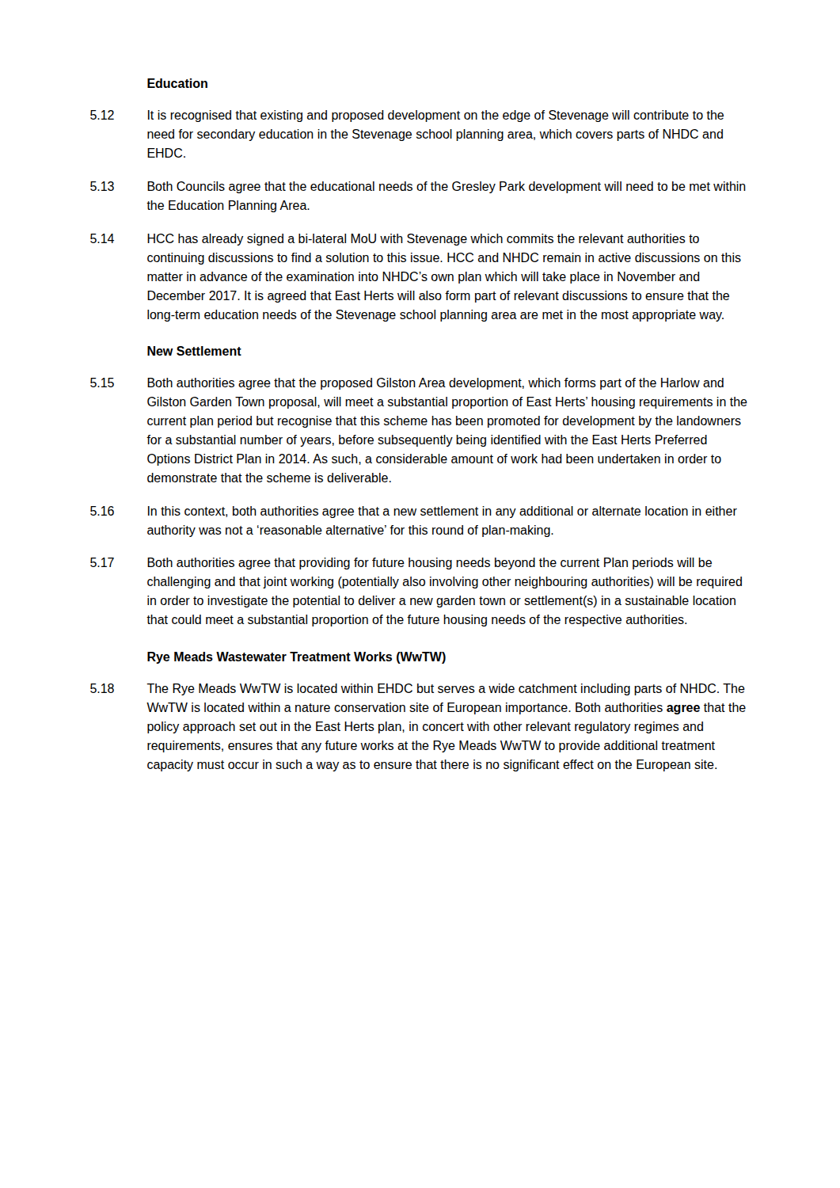Education
5.12
It is recognised that existing and proposed development on the edge of Stevenage will contribute to the need for secondary education in the Stevenage school planning area, which covers parts of NHDC and EHDC.
5.13
Both Councils agree that the educational needs of the Gresley Park development will need to be met within the Education Planning Area.
5.14
HCC has already signed a bi-lateral MoU with Stevenage which commits the relevant authorities to continuing discussions to find a solution to this issue. HCC and NHDC remain in active discussions on this matter in advance of the examination into NHDC’s own plan which will take place in November and December 2017. It is agreed that East Herts will also form part of relevant discussions to ensure that the long-term education needs of the Stevenage school planning area are met in the most appropriate way.
New Settlement
5.15
Both authorities agree that the proposed Gilston Area development, which forms part of the Harlow and Gilston Garden Town proposal, will meet a substantial proportion of East Herts’ housing requirements in the current plan period but recognise that this scheme has been promoted for development by the landowners for a substantial number of years, before subsequently being identified with the East Herts Preferred Options District Plan in 2014. As such, a considerable amount of work had been undertaken in order to demonstrate that the scheme is deliverable.
5.16
In this context, both authorities agree that a new settlement in any additional or alternate location in either authority was not a ‘reasonable alternative’ for this round of plan-making.
5.17
Both authorities agree that providing for future housing needs beyond the current Plan periods will be challenging and that joint working (potentially also involving other neighbouring authorities) will be required in order to investigate the potential to deliver a new garden town or settlement(s) in a sustainable location that could meet a substantial proportion of the future housing needs of the respective authorities.
Rye Meads Wastewater Treatment Works (WwTW)
5.18
The Rye Meads WwTW is located within EHDC but serves a wide catchment including parts of NHDC. The WwTW is located within a nature conservation site of European importance. Both authorities agree that the policy approach set out in the East Herts plan, in concert with other relevant regulatory regimes and requirements, ensures that any future works at the Rye Meads WwTW to provide additional treatment capacity must occur in such a way as to ensure that there is no significant effect on the European site.